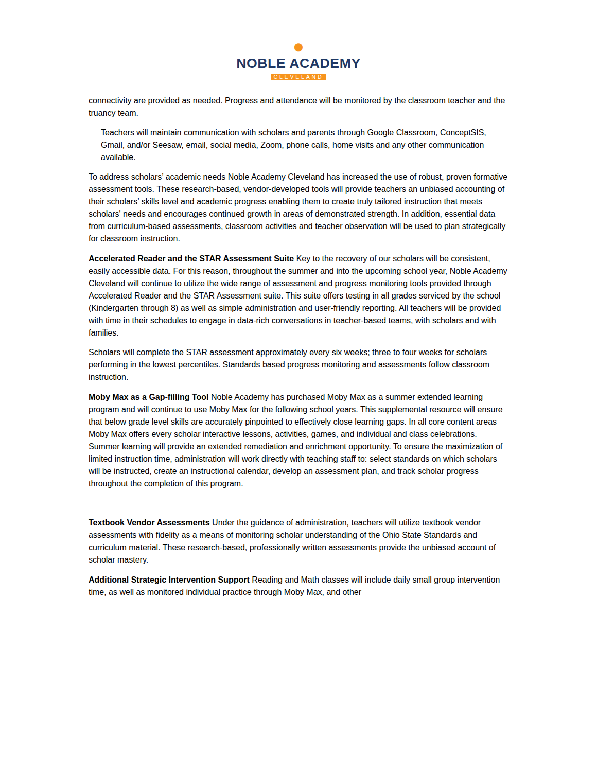●
NOBLE ACADEMY
CLEVELAND
connectivity are provided as needed. Progress and attendance will be monitored by the classroom teacher and the truancy team.
Teachers will maintain communication with scholars and parents through Google Classroom, ConceptSIS, Gmail, and/or Seesaw, email, social media, Zoom, phone calls, home visits and any other communication available.
To address scholars’ academic needs Noble Academy Cleveland has increased the use of robust, proven formative assessment tools. These research-based, vendor-developed tools will provide teachers an unbiased accounting of their scholars’ skills level and academic progress enabling them to create truly tailored instruction that meets scholars' needs and encourages continued growth in areas of demonstrated strength. In addition, essential data from curriculum-based assessments, classroom activities and teacher observation will be used to plan strategically for classroom instruction.
Accelerated Reader and the STAR Assessment Suite Key to the recovery of our scholars will be consistent, easily accessible data. For this reason, throughout the summer and into the upcoming school year, Noble Academy Cleveland will continue to utilize the wide range of assessment and progress monitoring tools provided through Accelerated Reader and the STAR Assessment suite. This suite offers testing in all grades serviced by the school (Kindergarten through 8) as well as simple administration and user-friendly reporting. All teachers will be provided with time in their schedules to engage in data-rich conversations in teacher-based teams, with scholars and with families.
Scholars will complete the STAR assessment approximately every six weeks; three to four weeks for scholars performing in the lowest percentiles. Standards based progress monitoring and assessments follow classroom instruction.
Moby Max as a Gap-filling Tool Noble Academy has purchased Moby Max as a summer extended learning program and will continue to use Moby Max for the following school years. This supplemental resource will ensure that below grade level skills are accurately pinpointed to effectively close learning gaps. In all core content areas Moby Max offers every scholar interactive lessons, activities, games, and individual and class celebrations. Summer learning will provide an extended remediation and enrichment opportunity. To ensure the maximization of limited instruction time, administration will work directly with teaching staff to: select standards on which scholars will be instructed, create an instructional calendar, develop an assessment plan, and track scholar progress throughout the completion of this program.
Textbook Vendor Assessments Under the guidance of administration, teachers will utilize textbook vendor assessments with fidelity as a means of monitoring scholar understanding of the Ohio State Standards and curriculum material. These research-based, professionally written assessments provide the unbiased account of scholar mastery.
Additional Strategic Intervention Support Reading and Math classes will include daily small group intervention time, as well as monitored individual practice through Moby Max, and other